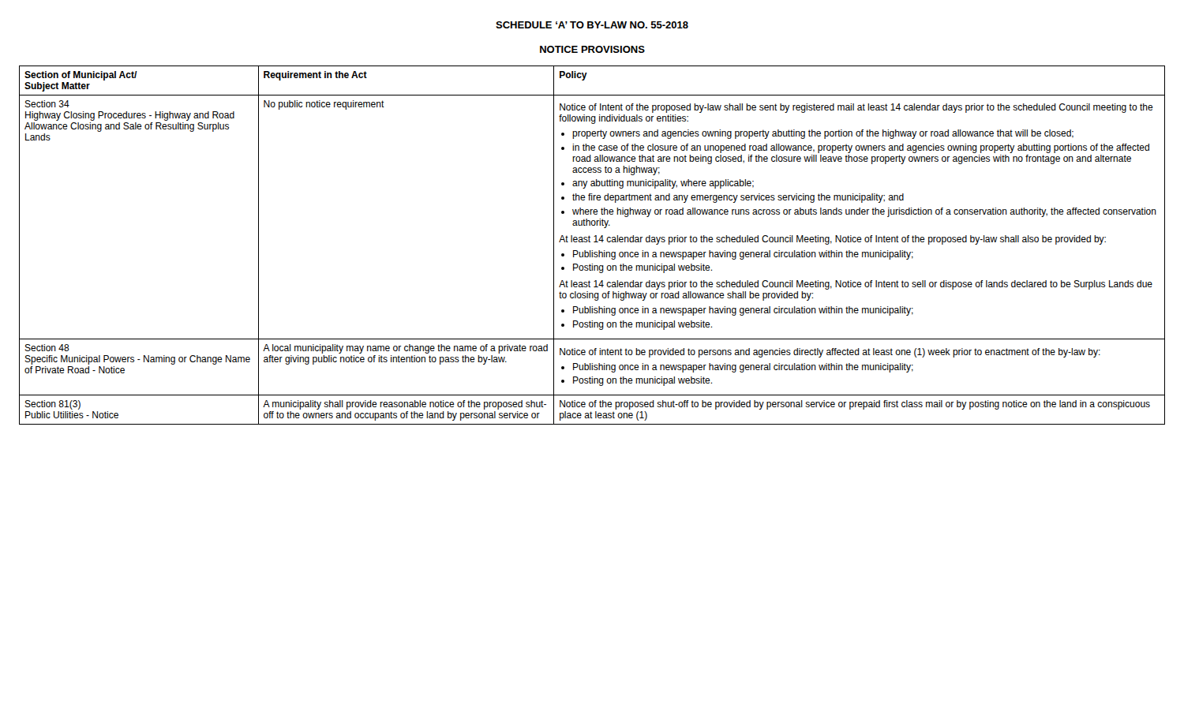Schedule ‘A’ to By-Law No. 55-2018
Notice Provisions
| Section of Municipal Act/ Subject Matter | Requirement in the Act | Policy |
| --- | --- | --- |
| Section 34 Highway Closing Procedures - Highway and Road Allowance Closing and Sale of Resulting Surplus Lands | No public notice requirement | Notice of Intent of the proposed by-law shall be sent by registered mail at least 14 calendar days prior to the scheduled Council meeting to the following individuals or entities: property owners and agencies owning property abutting the portion of the highway or road allowance that will be closed; in the case of the closure of an unopened road allowance, property owners and agencies owning property abutting portions of the affected road allowance that are not being closed, if the closure will leave those property owners or agencies with no frontage on and alternate access to a highway; any abutting municipality, where applicable; the fire department and any emergency services servicing the municipality; and where the highway or road allowance runs across or abuts lands under the jurisdiction of a conservation authority, the affected conservation authority. At least 14 calendar days prior to the scheduled Council Meeting, Notice of Intent of the proposed by-law shall also be provided by: Publishing once in a newspaper having general circulation within the municipality; Posting on the municipal website. At least 14 calendar days prior to the scheduled Council Meeting, Notice of Intent to sell or dispose of lands declared to be Surplus Lands due to closing of highway or road allowance shall be provided by: Publishing once in a newspaper having general circulation within the municipality; Posting on the municipal website. |
| Section 48 Specific Municipal Powers - Naming or Change Name of Private Road - Notice | A local municipality may name or change the name of a private road after giving public notice of its intention to pass the by-law. | Notice of intent to be provided to persons and agencies directly affected at least one (1) week prior to enactment of the by-law by: Publishing once in a newspaper having general circulation within the municipality; Posting on the municipal website. |
| Section 81(3) Public Utilities - Notice | A municipality shall provide reasonable notice of the proposed shut-off to the owners and occupants of the land by personal service or | Notice of the proposed shut-off to be provided by personal service or prepaid first class mail or by posting notice on the land in a conspicuous place at least one (1) |